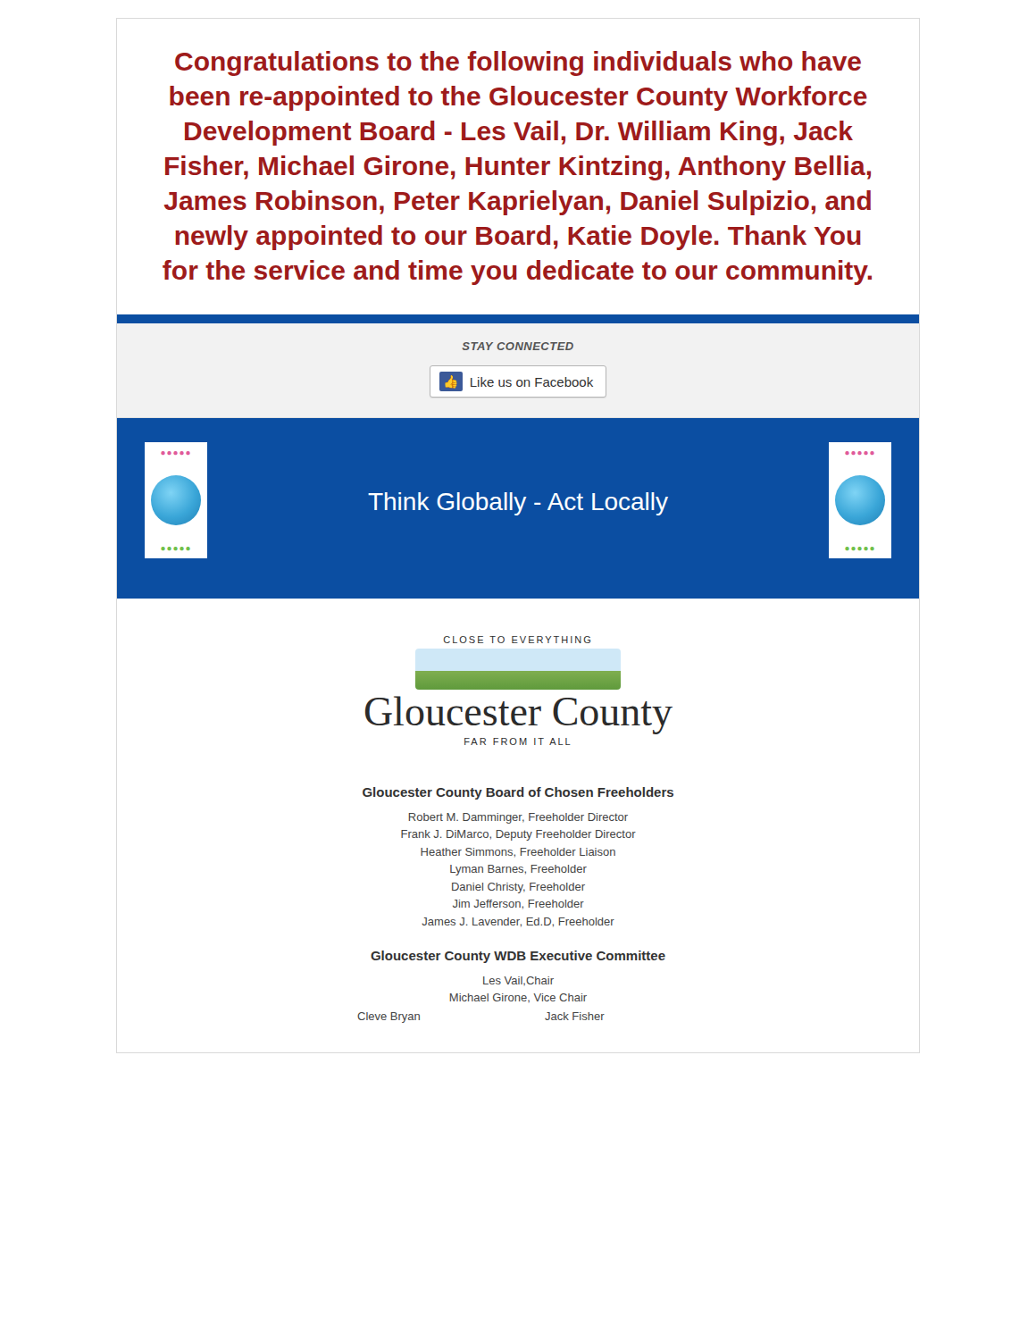Congratulations to the following individuals who have been re-appointed to the Gloucester County Workforce Development Board - Les Vail, Dr. William King, Jack Fisher, Michael Girone, Hunter Kintzing, Anthony Bellia, James Robinson, Peter Kaprielyan, Daniel Sulpizio, and newly appointed to our Board, Katie Doyle. Thank You for the service and time you dedicate to our community.
STAY CONNECTED
👍Like us on Facebook
| ●●●●● ●●●●● | Think Globally - Act Locally | ●●●●● ●●●●● |
Close to Everything
Gloucester County
Far from it all
Gloucester County Board of Chosen Freeholders
Robert M. Damminger, Freeholder Director
Frank J. DiMarco, Deputy Freeholder Director
Heather Simmons, Freeholder Liaison
Lyman Barnes, Freeholder
Daniel Christy, Freeholder
Jim Jefferson, Freeholder
James J. Lavender, Ed.D, Freeholder
Gloucester County WDB Executive Committee
Les Vail,Chair
Michael Girone, Vice Chair
| Cleve Bryan | Jack Fisher |